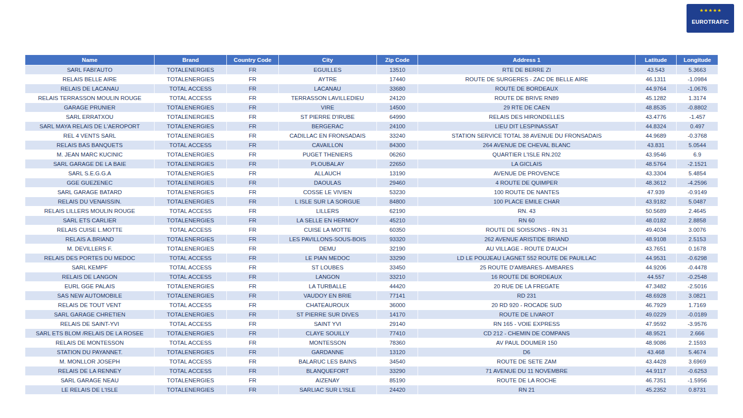★★★★★
EUROTRAFIC
| Name | Brand | Country Code | City | Zip Code | Address 1 | Latitude | Longitude |
| --- | --- | --- | --- | --- | --- | --- | --- |
| SARL FABI'AUTO | TOTALENERGIES | FR | EGUILLES | 13510 | RTE DE BERRE ZI | 43.543 | 5.3663 |
| RELAIS BELLE AIRE | TOTALENERGIES | FR | AYTRE | 17440 | ROUTE DE SURGERES - ZAC DE BELLE AIRE | 46.1311 | -1.0984 |
| RELAIS DE LACANAU | TOTAL ACCESS | FR | LACANAU | 33680 | ROUTE DE BORDEAUX | 44.9764 | -1.0676 |
| RELAIS TERRASSON MOULIN ROUGE | TOTAL ACCESS | FR | TERRASSON LAVILLEDIEU | 24120 | ROUTE DE BRIVE RN89 | 45.1282 | 1.3174 |
| GARAGE PRUNIER | TOTALENERGIES | FR | VIRE | 14500 | 29 RTE DE CAEN | 48.8535 | -0.8802 |
| SARL ERRATXOU | TOTALENERGIES | FR | ST PIERRE D'IRUBE | 64990 | RELAIS DES HIRONDELLES | 43.4776 | -1.457 |
| SARL MAYA RELAIS DE L'AEROPORT | TOTALENERGIES | FR | BERGERAC | 24100 | LIEU DIT LESPINASSAT | 44.8324 | 0.497 |
| REL 4 VENTS SARL | TOTALENERGIES | FR | CADILLAC EN FRONSADAIS | 33240 | STATION SERVICE TOTAL 38 AVENUE DU FRONSADAIS | 44.9689 | -0.3768 |
| RELAIS BAS BANQUETS | TOTAL ACCESS | FR | CAVAILLON | 84300 | 264 AVENUE DE CHEVAL BLANC | 43.831 | 5.0544 |
| M. JEAN MARC KUCINIC | TOTALENERGIES | FR | PUGET THENIERS | 06260 | QUARTIER L'ISLE RN.202 | 43.9546 | 6.9 |
| SARL GARAGE DE LA BAIE | TOTALENERGIES | FR | PLOUBALAY | 22650 | LA GICLAIS | 48.5764 | -2.1521 |
| SARL S.E.G.G.A | TOTALENERGIES | FR | ALLAUCH | 13190 | AVENUE DE PROVENCE | 43.3304 | 5.4854 |
| GGE GUEZENEC | TOTALENERGIES | FR | DAOULAS | 29460 | 4 ROUTE DE QUIMPER | 48.3612 | -4.2596 |
| SARL GARAGE BATARD | TOTALENERGIES | FR | COSSE LE VIVIEN | 53230 | 100 ROUTE DE NANTES | 47.939 | -0.9149 |
| RELAIS DU VENAISSIN. | TOTALENERGIES | FR | L ISLE SUR LA SORGUE | 84800 | 100 PLACE EMILE CHAR | 43.9182 | 5.0487 |
| RELAIS LILLERS MOULIN ROUGE | TOTAL ACCESS | FR | LILLERS | 62190 | RN. 43 | 50.5689 | 2.4645 |
| SARL ETS CARLIER | TOTALENERGIES | FR | LA SELLE EN HERMOY | 45210 | RN 60 | 48.0182 | 2.8858 |
| RELAIS CUISE L.MOTTE | TOTAL ACCESS | FR | CUISE LA MOTTE | 60350 | ROUTE DE SOISSONS - RN 31 | 49.4034 | 3.0076 |
| RELAIS A.BRIAND | TOTALENERGIES | FR | LES PAVILLONS-SOUS-BOIS | 93320 | 262 AVENUE ARISTIDE BRIAND | 48.9108 | 2.5153 |
| M. DEVILLERS F. | TOTALENERGIES | FR | DEMU | 32190 | AU VILLAGE - ROUTE D'AUCH | 43.7651 | 0.1678 |
| RELAIS DES PORTES DU MEDOC | TOTAL ACCESS | FR | LE PIAN MEDOC | 33290 | LD LE POUJEAU LAGNET 552 ROUTE DE PAUILLAC | 44.9531 | -0.6298 |
| SARL KEMPF | TOTAL ACCESS | FR | ST LOUBES | 33450 | 25 ROUTE D'AMBARES- AMBARES | 44.9206 | -0.4478 |
| RELAIS DE LANGON | TOTAL ACCESS | FR | LANGON | 33210 | 16 ROUTE DE BORDEAUX | 44.557 | -0.2548 |
| EURL GGE PALAIS | TOTALENERGIES | FR | LA TURBALLE | 44420 | 20 RUE DE LA FREGATE | 47.3482 | -2.5016 |
| SAS NEW AUTOMOBILE | TOTALENERGIES | FR | VAUDOY EN BRIE | 77141 | RD 231 | 48.6928 | 3.0821 |
| RELAIS DE TOUT VENT | TOTAL ACCESS | FR | CHATEAUROUX | 36000 | 20 RD 920 - ROCADE SUD | 46.7929 | 1.7169 |
| SARL GARAGE CHRETIEN | TOTALENERGIES | FR | ST PIERRE SUR DIVES | 14170 | ROUTE DE LIVAROT | 49.0229 | -0.0189 |
| RELAIS DE SAINT-YVI | TOTAL ACCESS | FR | SAINT YVI | 29140 | RN 165 - VOIE EXPRESS | 47.9592 | -3.9576 |
| SARL ETS BLOM /RELAIS DE LA ROSEE | TOTALENERGIES | FR | CLAYE SOUILLY | 77410 | CD 212 - CHEMIN DE COMPANS | 48.9521 | 2.666 |
| RELAIS DE MONTESSON | TOTAL ACCESS | FR | MONTESSON | 78360 | AV PAUL DOUMER 150 | 48.9086 | 2.1593 |
| STATION DU PAYANNET. | TOTALENERGIES | FR | GARDANNE | 13120 | D6 | 43.468 | 5.4674 |
| M. MONLLOR JOSEPH | TOTAL ACCESS | FR | BALARUC LES BAINS | 34540 | ROUTE DE SETE ZAM | 43.4428 | 3.6969 |
| RELAIS DE LA RENNEY | TOTAL ACCESS | FR | BLANQUEFORT | 33290 | 71 AVENUE DU 11 NOVEMBRE | 44.9117 | -0.6253 |
| SARL GARAGE NEAU | TOTALENERGIES | FR | AIZENAY | 85190 | ROUTE DE LA ROCHE | 46.7351 | -1.5956 |
| LE RELAIS DE L'ISLE | TOTALENERGIES | FR | SARLIAC SUR L'ISLE | 24420 | RN 21 | 45.2352 | 0.8731 |